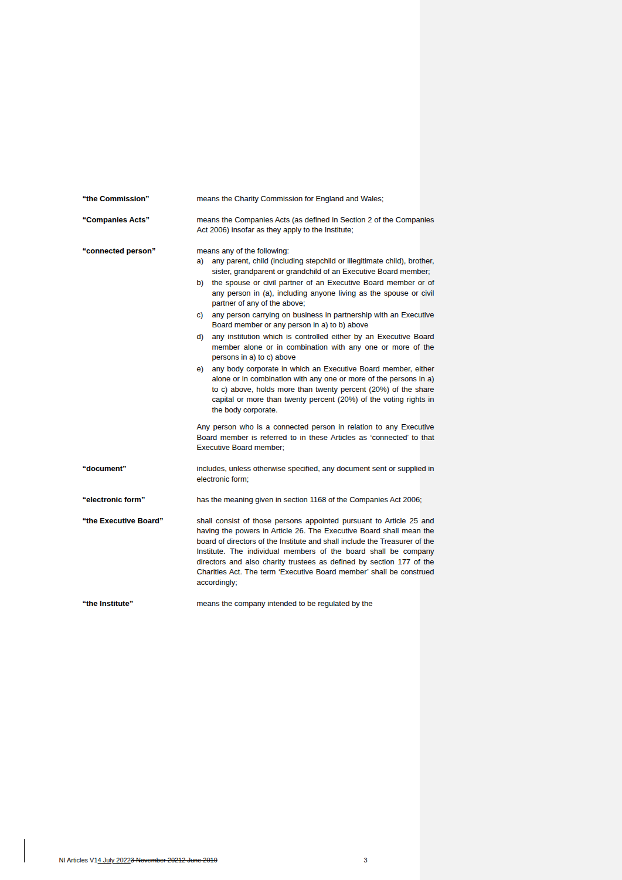| “the Commission” | means the Charity Commission for England and Wales; |
| “Companies Acts” | means the Companies Acts (as defined in Section 2 of the Companies Act 2006) insofar as they apply to the Institute; |
| “connected person” | means any of the following: a) any parent, child (including stepchild or illegitimate child), brother, sister, grandparent or grandchild of an Executive Board member; b) the spouse or civil partner of an Executive Board member or of any person in (a), including anyone living as the spouse or civil partner of any of the above; c) any person carrying on business in partnership with an Executive Board member or any person in a) to b) above d) any institution which is controlled either by an Executive Board member alone or in combination with any one or more of the persons in a) to c) above e) any body corporate in which an Executive Board member, either alone or in combination with any one or more of the persons in a) to c) above, holds more than twenty percent (20%) of the share capital or more than twenty percent (20%) of the voting rights in the body corporate. Any person who is a connected person in relation to any Executive Board member is referred to in these Articles as ‘connected’ to that Executive Board member; |
| “document” | includes, unless otherwise specified, any document sent or supplied in electronic form; |
| “electronic form” | has the meaning given in section 1168 of the Companies Act 2006; |
| “the Executive Board” | shall consist of those persons appointed pursuant to Article 25 and having the powers in Article 26. The Executive Board shall mean the board of directors of the Institute and shall include the Treasurer of the Institute. The individual members of the board shall be company directors and also charity trustees as defined by section 177 of the Charities Act. The term ‘Executive Board member’ shall be construed accordingly; |
| “the Institute” | means the company intended to be regulated by the |
NI Articles V14 July 20223 November 20212 June 2019
3